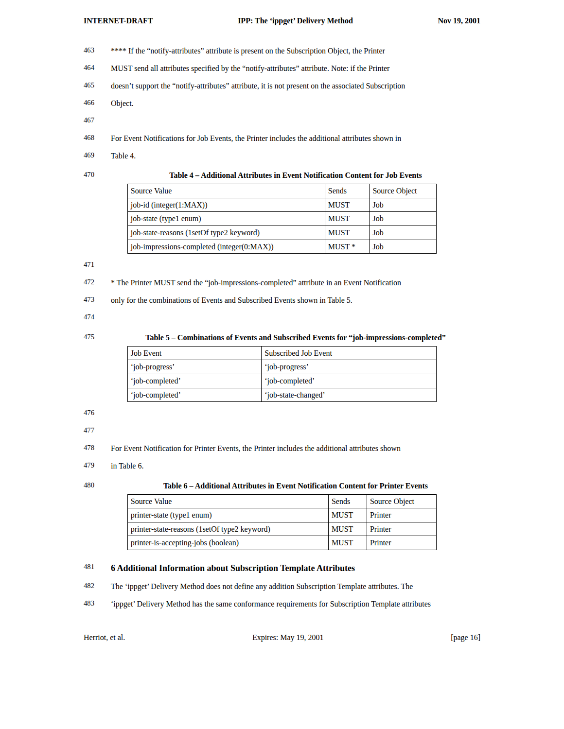INTERNET-DRAFT
IPP: The ‘ippget’ Delivery Method
Nov 19, 2001
463
**** If the “notify-attributes” attribute is present on the Subscription Object, the Printer
464
MUST send all attributes specified by the “notify-attributes” attribute. Note: if the Printer
465
doesn’t support the “notify-attributes” attribute, it is not present on the associated Subscription
466
Object.
467
468
For Event Notifications for Job Events, the Printer includes the additional attributes shown in
469
Table 4.
470
Table 4 – Additional Attributes in Event Notification Content for Job Events
| Source Value | Sends | Source Object |
| job-id (integer(1:MAX)) | MUST | Job |
| job-state (type1 enum) | MUST | Job |
| job-state-reasons (1setOf type2 keyword) | MUST | Job |
| job-impressions-completed (integer(0:MAX)) | MUST * | Job |
471
472
* The Printer MUST send the “job-impressions-completed” attribute in an Event Notification
473
only for the combinations of Events and Subscribed Events shown in Table 5.
474
475
Table 5 – Combinations of Events and Subscribed Events for “job-impressions-completed”
| Job Event | Subscribed Job Event |
| ‘job-progress’ | ‘job-progress’ |
| ‘job-completed’ | ‘job-completed’ |
| ‘job-completed’ | ‘job-state-changed’ |
476
477
478
For Event Notification for Printer Events, the Printer includes the additional attributes shown
479
in Table 6.
480
Table 6 – Additional Attributes in Event Notification Content for Printer Events
| Source Value | Sends | Source Object |
| printer-state (type1 enum) | MUST | Printer |
| printer-state-reasons (1setOf type2 keyword) | MUST | Printer |
| printer-is-accepting-jobs (boolean) | MUST | Printer |
481
6 Additional Information about Subscription Template Attributes
482
The ‘ippget’ Delivery Method does not define any addition Subscription Template attributes. The
483
‘ippget’ Delivery Method has the same conformance requirements for Subscription Template attributes
Herriot, et al.
Expires: May 19, 2001
[page 16]